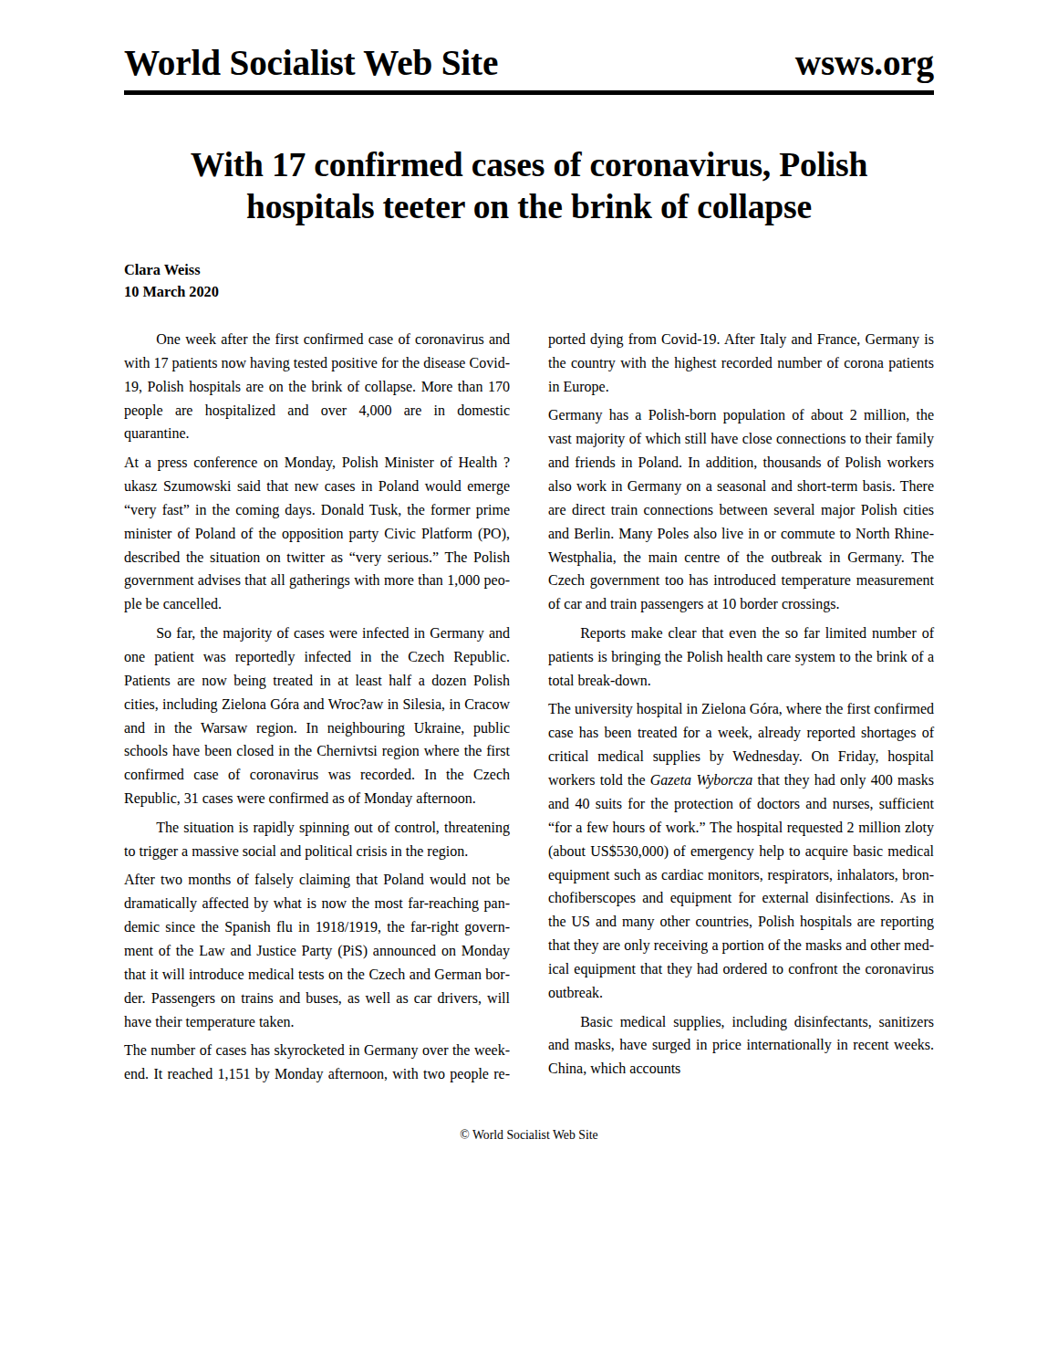World Socialist Web Site
wsws.org
With 17 confirmed cases of coronavirus, Polish hospitals teeter on the brink of collapse
Clara Weiss 10 March 2020
One week after the first confirmed case of coronavirus and with 17 patients now having tested positive for the disease Covid-19, Polish hospitals are on the brink of collapse. More than 170 people are hospitalized and over 4,000 are in domestic quarantine.
At a press conference on Monday, Polish Minister of Health ?ukasz Szumowski said that new cases in Poland would emerge “very fast” in the coming days. Donald Tusk, the former prime minister of Poland of the opposition party Civic Platform (PO), described the situation on twitter as “very serious.” The Polish government advises that all gatherings with more than 1,000 people be cancelled.
So far, the majority of cases were infected in Germany and one patient was reportedly infected in the Czech Republic. Patients are now being treated in at least half a dozen Polish cities, including Zielona Góra and Wroc?aw in Silesia, in Cracow and in the Warsaw region. In neighbouring Ukraine, public schools have been closed in the Chernivtsi region where the first confirmed case of coronavirus was recorded. In the Czech Republic, 31 cases were confirmed as of Monday afternoon.
The situation is rapidly spinning out of control, threatening to trigger a massive social and political crisis in the region.
After two months of falsely claiming that Poland would not be dramatically affected by what is now the most far-reaching pandemic since the Spanish flu in 1918/1919, the far-right government of the Law and Justice Party (PiS) announced on Monday that it will introduce medical tests on the Czech and German border. Passengers on trains and buses, as well as car drivers, will have their temperature taken.
The number of cases has skyrocketed in Germany over the weekend. It reached 1,151 by Monday afternoon, with two people reported dying from Covid-19. After Italy and France, Germany is the country with the highest recorded number of corona patients in Europe.
Germany has a Polish-born population of about 2 million, the vast majority of which still have close connections to their family and friends in Poland. In addition, thousands of Polish workers also work in Germany on a seasonal and short-term basis. There are direct train connections between several major Polish cities and Berlin. Many Poles also live in or commute to North Rhine-Westphalia, the main centre of the outbreak in Germany. The Czech government too has introduced temperature measurement of car and train passengers at 10 border crossings.
Reports make clear that even the so far limited number of patients is bringing the Polish health care system to the brink of a total break-down.
The university hospital in Zielona Góra, where the first confirmed case has been treated for a week, already reported shortages of critical medical supplies by Wednesday. On Friday, hospital workers told the Gazeta Wyborcza that they had only 400 masks and 40 suits for the protection of doctors and nurses, sufficient “for a few hours of work.” The hospital requested 2 million zloty (about US$530,000) of emergency help to acquire basic medical equipment such as cardiac monitors, respirators, inhalators, bronchofiberscopes and equipment for external disinfections. As in the US and many other countries, Polish hospitals are reporting that they are only receiving a portion of the masks and other medical equipment that they had ordered to confront the coronavirus outbreak.
Basic medical supplies, including disinfectants, sanitizers and masks, have surged in price internationally in recent weeks. China, which accounts
© World Socialist Web Site